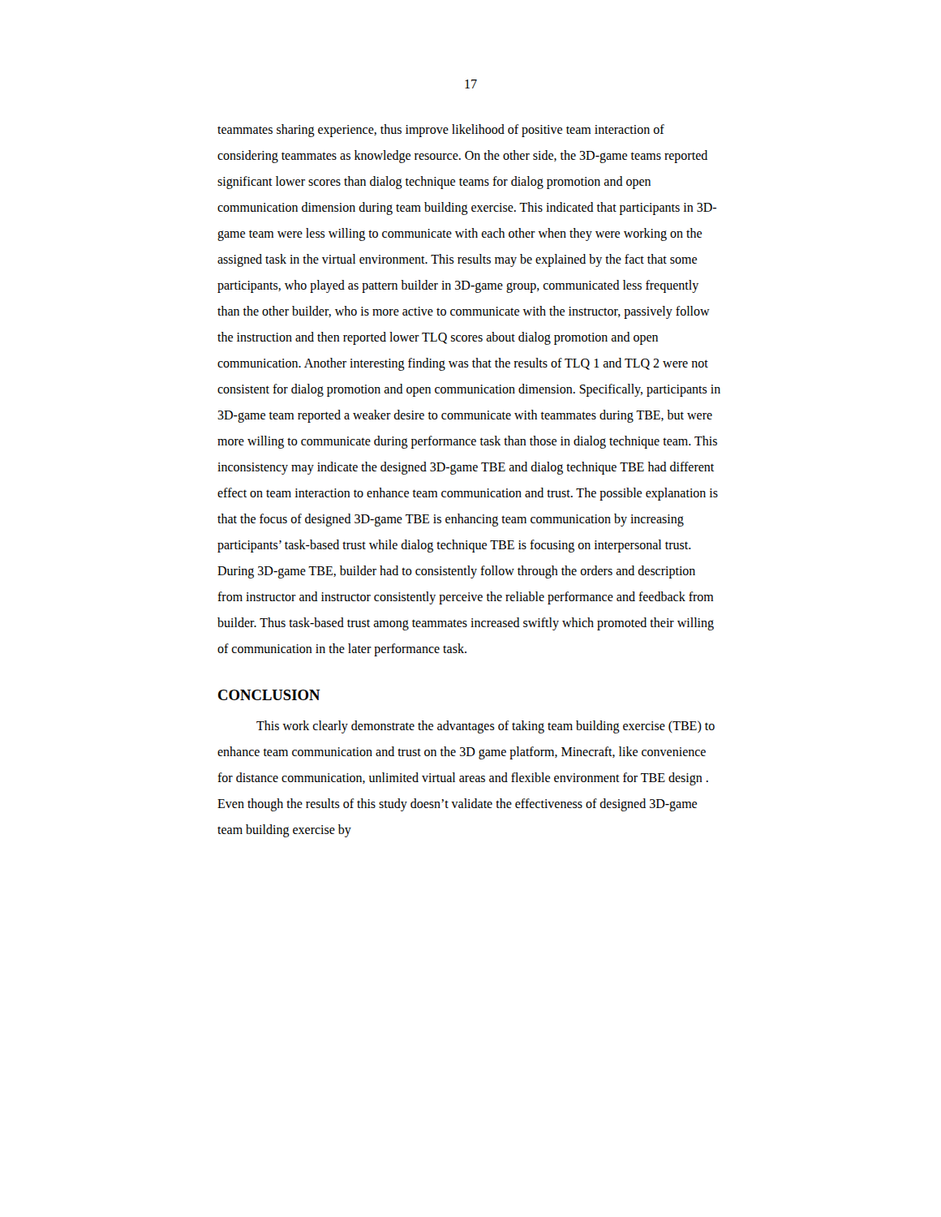17
teammates sharing experience, thus improve likelihood of positive team interaction of considering teammates as knowledge resource. On the other side, the 3D-game teams reported significant lower scores than dialog technique teams for dialog promotion and open communication dimension during team building exercise. This indicated that participants in 3D-game team were less willing to communicate with each other when they were working on the assigned task in the virtual environment. This results may be explained by the fact that some participants, who played as pattern builder in 3D-game group, communicated less frequently than the other builder, who is more active to communicate with the instructor, passively follow the instruction and then reported lower TLQ scores about dialog promotion and open communication. Another interesting finding was that the results of TLQ 1 and TLQ 2 were not consistent for dialog promotion and open communication dimension. Specifically, participants in 3D-game team reported a weaker desire to communicate with teammates during TBE, but were more willing to communicate during performance task than those in dialog technique team. This inconsistency may indicate the designed 3D-game TBE and dialog technique TBE had different effect on team interaction to enhance team communication and trust. The possible explanation is that the focus of designed 3D-game TBE is enhancing team communication by increasing participants’ task-based trust while dialog technique TBE is focusing on interpersonal trust. During 3D-game TBE, builder had to consistently follow through the orders and description from instructor and instructor consistently perceive the reliable performance and feedback from builder. Thus task-based trust among teammates increased swiftly which promoted their willing of communication in the later performance task.
CONCLUSION
This work clearly demonstrate the advantages of taking team building exercise (TBE) to enhance team communication and trust on the 3D game platform, Minecraft, like convenience for distance communication, unlimited virtual areas and flexible environment for TBE design . Even though the results of this study doesn’t validate the effectiveness of designed 3D-game team building exercise by